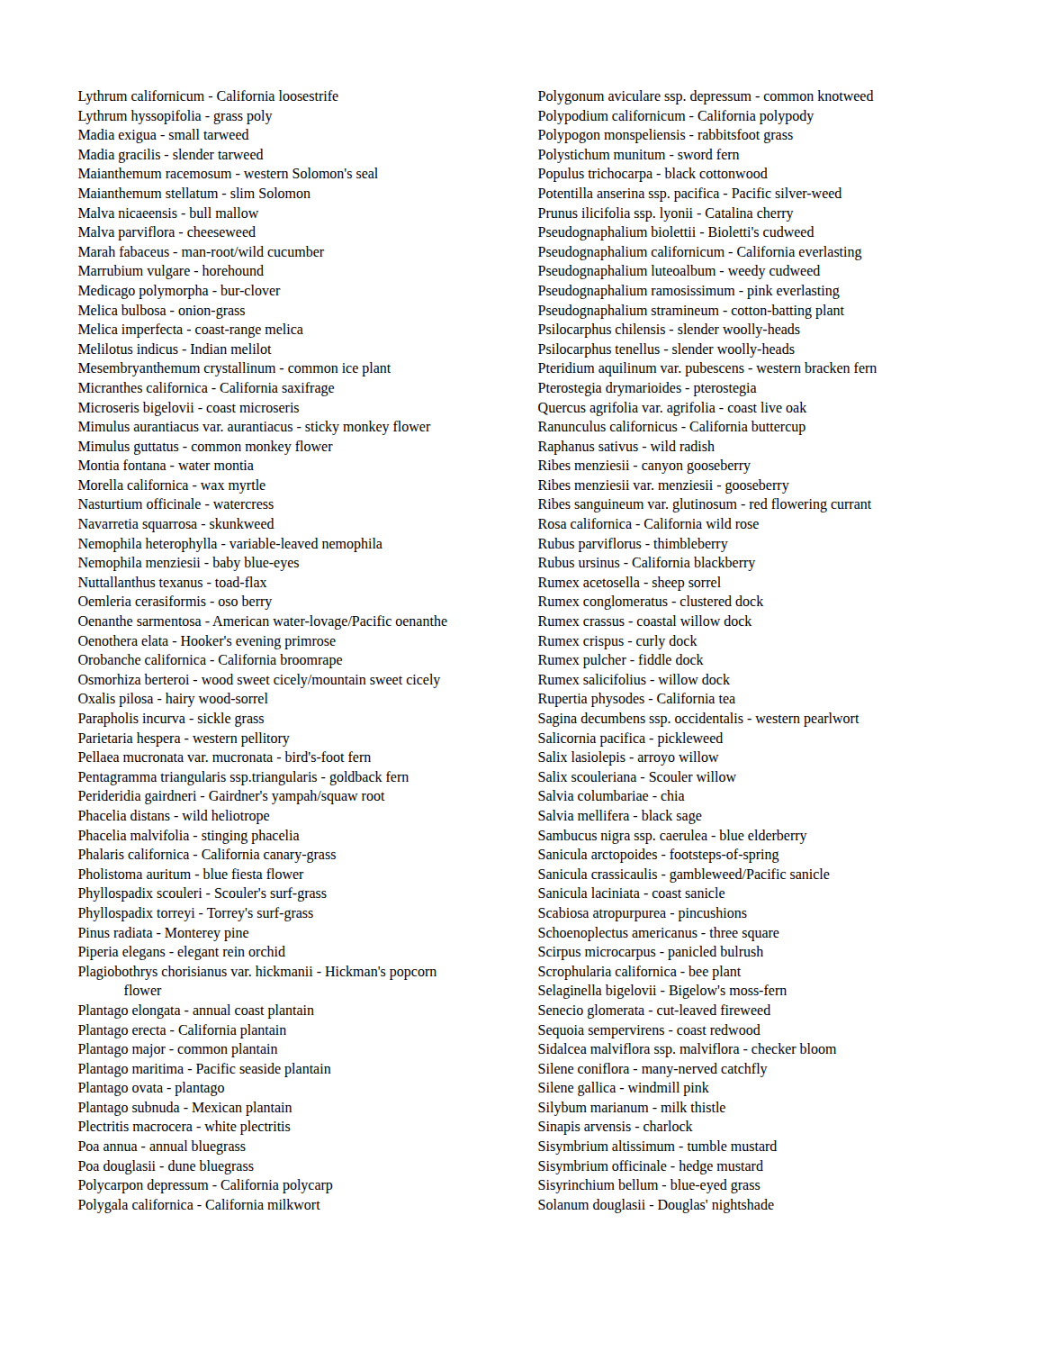Lythrum californicum - California loosestrife
Lythrum hyssopifolia - grass poly
Madia exigua - small tarweed
Madia gracilis - slender tarweed
Maianthemum racemosum - western Solomon's seal
Maianthemum stellatum - slim Solomon
Malva nicaeensis - bull mallow
Malva parviflora - cheeseweed
Marah fabaceus - man-root/wild cucumber
Marrubium vulgare - horehound
Medicago polymorpha - bur-clover
Melica bulbosa - onion-grass
Melica imperfecta - coast-range melica
Melilotus indicus - Indian melilot
Mesembryanthemum crystallinum - common ice plant
Micranthes californica - California saxifrage
Microseris bigelovii - coast microseris
Mimulus aurantiacus var. aurantiacus - sticky monkey flower
Mimulus guttatus - common monkey flower
Montia fontana - water montia
Morella californica - wax myrtle
Nasturtium officinale - watercress
Navarretia squarrosa - skunkweed
Nemophila heterophylla - variable-leaved nemophila
Nemophila menziesii - baby blue-eyes
Nuttallanthus texanus - toad-flax
Oemleria cerasiformis - oso berry
Oenanthe sarmentosa - American water-lovage/Pacific oenanthe
Oenothera elata - Hooker's evening primrose
Orobanche californica - California broomrape
Osmorhiza berteroi - wood sweet cicely/mountain sweet cicely
Oxalis pilosa - hairy wood-sorrel
Parapholis incurva - sickle grass
Parietaria hespera - western pellitory
Pellaea mucronata var. mucronata - bird's-foot fern
Pentagramma triangularis ssp.triangularis - goldback fern
Perideridia gairdneri - Gairdner's yampah/squaw root
Phacelia distans - wild heliotrope
Phacelia malvifolia - stinging phacelia
Phalaris californica - California canary-grass
Pholistoma auritum - blue fiesta flower
Phyllospadix scouleri - Scouler's surf-grass
Phyllospadix torreyi - Torrey's surf-grass
Pinus radiata - Monterey pine
Piperia elegans - elegant rein orchid
Plagiobothrys chorisianus var. hickmanii - Hickman's popcorn
flower
Plantago elongata - annual coast plantain
Plantago erecta - California plantain
Plantago major - common plantain
Plantago maritima - Pacific seaside plantain
Plantago ovata - plantago
Plantago subnuda - Mexican plantain
Plectritis macrocera - white plectritis
Poa annua - annual bluegrass
Poa douglasii - dune bluegrass
Polycarpon depressum - California polycarp
Polygala californica - California milkwort
Polygonum aviculare ssp. depressum - common knotweed
Polypodium californicum - California polypody
Polypogon monspeliensis - rabbitsfoot grass
Polystichum munitum - sword fern
Populus trichocarpa - black cottonwood
Potentilla anserina ssp. pacifica - Pacific silver-weed
Prunus ilicifolia ssp. lyonii - Catalina cherry
Pseudognaphalium biolettii - Bioletti's cudweed
Pseudognaphalium californicum - California everlasting
Pseudognaphalium luteoalbum - weedy cudweed
Pseudognaphalium ramosissimum - pink everlasting
Pseudognaphalium stramineum - cotton-batting plant
Psilocarphus chilensis - slender woolly-heads
Psilocarphus tenellus - slender woolly-heads
Pteridium aquilinum var. pubescens - western bracken fern
Pterostegia drymarioides - pterostegia
Quercus agrifolia var. agrifolia - coast live oak
Ranunculus californicus - California buttercup
Raphanus sativus - wild radish
Ribes menziesii - canyon gooseberry
Ribes menziesii var. menziesii - gooseberry
Ribes sanguineum var. glutinosum - red flowering currant
Rosa californica - California wild rose
Rubus parviflorus - thimbleberry
Rubus ursinus - California blackberry
Rumex acetosella - sheep sorrel
Rumex conglomeratus - clustered dock
Rumex crassus - coastal willow dock
Rumex crispus - curly dock
Rumex pulcher - fiddle dock
Rumex salicifolius - willow dock
Rupertia physodes - California tea
Sagina decumbens ssp. occidentalis - western pearlwort
Salicornia pacifica - pickleweed
Salix lasiolepis - arroyo willow
Salix scouleriana - Scouler willow
Salvia columbariae - chia
Salvia mellifera - black sage
Sambucus nigra ssp. caerulea - blue elderberry
Sanicula arctopoides - footsteps-of-spring
Sanicula crassicaulis - gambleweed/Pacific sanicle
Sanicula laciniata - coast sanicle
Scabiosa atropurpurea - pincushions
Schoenoplectus americanus - three square
Scirpus microcarpus - panicled bulrush
Scrophularia californica - bee plant
Selaginella bigelovii - Bigelow's moss-fern
Senecio glomerata - cut-leaved fireweed
Sequoia sempervirens - coast redwood
Sidalcea malviflora ssp. malviflora - checker bloom
Silene coniflora - many-nerved catchfly
Silene gallica - windmill pink
Silybum marianum - milk thistle
Sinapis arvensis - charlock
Sisymbrium altissimum - tumble mustard
Sisymbrium officinale - hedge mustard
Sisyrinchium bellum - blue-eyed grass
Solanum douglasii - Douglas' nightshade